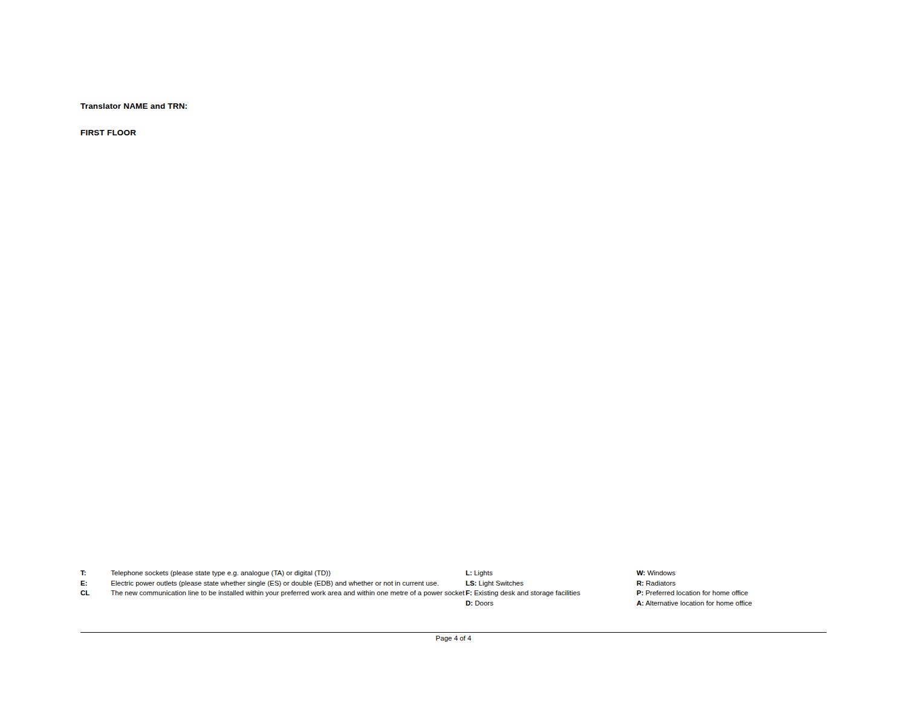Translator NAME and TRN:
FIRST FLOOR
| T: | Telephone sockets (please state type e.g. analogue (TA) or digital (TD)) | L: Lights | W: Windows |
| E: | Electric power outlets (please state whether single (ES) or double (EDB) and whether or not in current use. | LS: Light Switches | R: Radiators |
| CL | The new communication line to be installed within your preferred work area and within one metre of a power socket | F: Existing desk and storage facilities | P: Preferred location for home office |
| | | D: Doors | A: Alternative location for home office |
Page 4 of 4